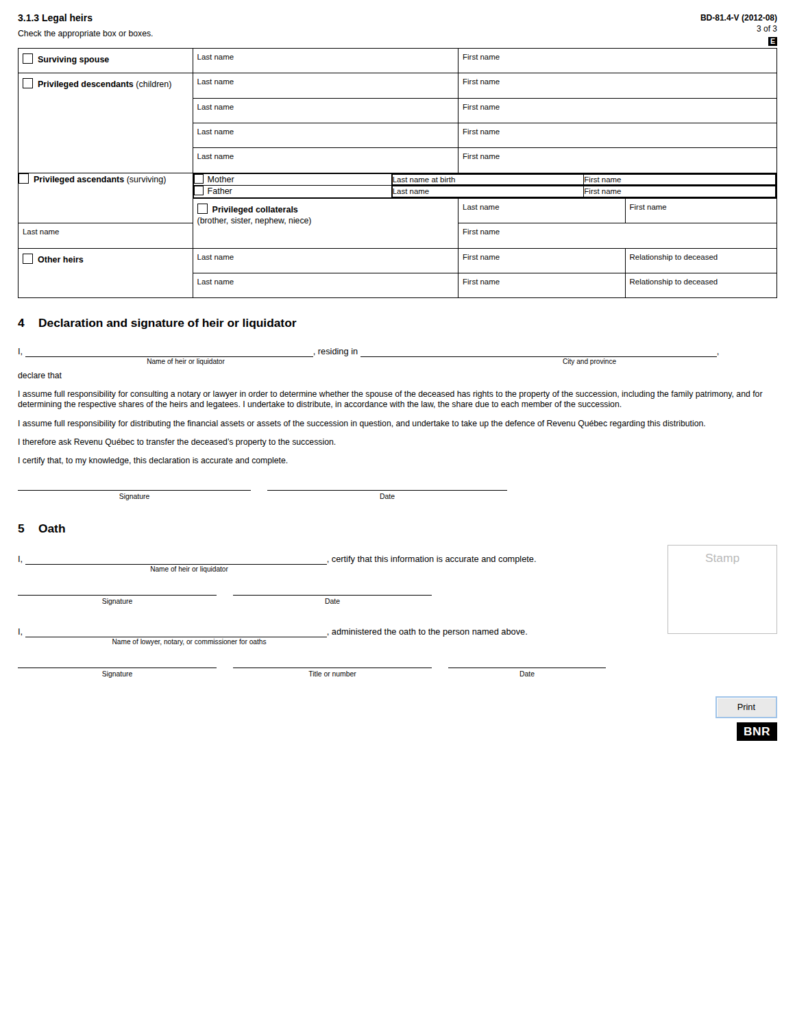3.1.3 Legal heirs
BD-81.4-V (2012-08)
3 of 3
E
Check the appropriate box or boxes.
| Surviving spouse | Last name | First name |
| Privileged descendants (children) | Last name | First name |
| Last name | First name |
| Last name | First name |
| Last name | First name |
| Privileged ascendants (surviving) | / Mother / / Last name at birth / First name / / / Father / / Last name / First name / / |
| Privileged collaterals (brother, sister, nephew, niece) | Last name | First name |
| Last name | First name |
| Other heirs | Last name | First name | Relationship to deceased |
| Last name | First name | Relationship to deceased |
4 Declaration and signature of heir or liquidator
I, , residing in ,
Name of heir or liquidator
City and province
declare that
I assume full responsibility for consulting a notary or lawyer in order to determine whether the spouse of the deceased has rights to the property of the succession, including the family patrimony, and for determining the respective shares of the heirs and legatees. I undertake to distribute, in accordance with the law, the share due to each member of the succession.
I assume full responsibility for distributing the financial assets or assets of the succession in question, and undertake to take up the defence of Revenu Québec regarding this distribution.
I therefore ask Revenu Québec to transfer the deceased’s property to the succession.
I certify that, to my knowledge, this declaration is accurate and complete.
Signature
Date
5 Oath
Stamp
I, , certify that this information is accurate and complete.
Name of heir or liquidator
Signature
Date
I, , administered the oath to the person named above.
Name of lowyer, notary, or commissioner for oaths
Signature
Title or number
Date
Print
BNR